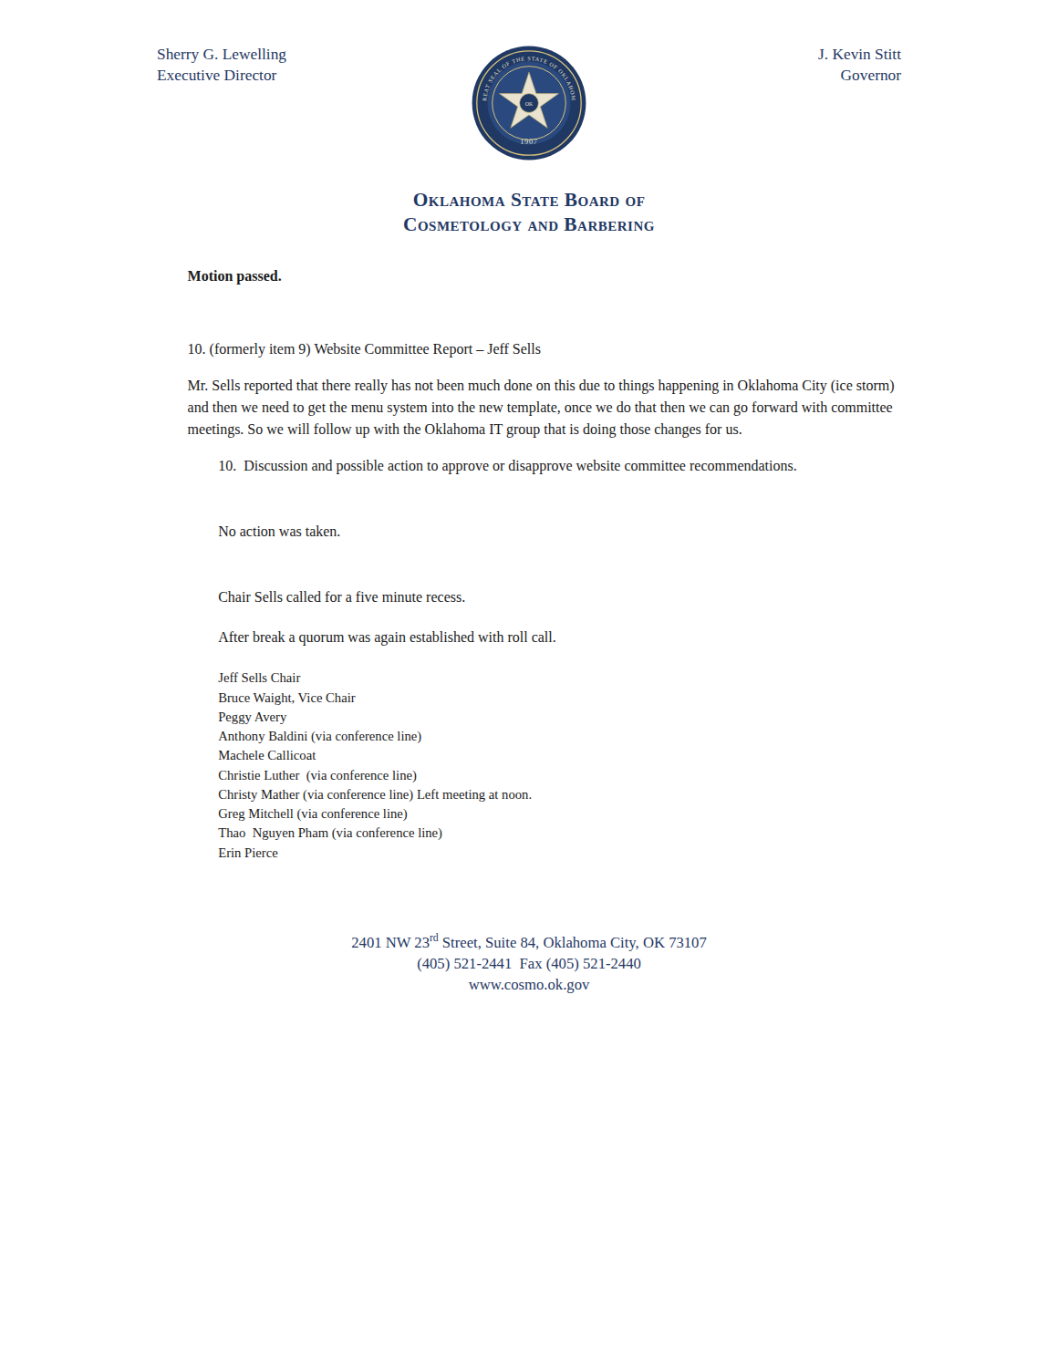Sherry G. Lewelling
Executive Director
OK 1907 GREAT SEAL OF THE STATE OF OKLAHOMA
J. Kevin Stitt
Governor
Oklahoma State Board of
Cosmetology and Barbering
Motion passed.
10. (formerly item 9) Website Committee Report – Jeff Sells
Mr. Sells reported that there really has not been much done on this due to things happening in Oklahoma City (ice storm) and then we need to get the menu system into the new template, once we do that then we can go forward with committee meetings. So we will follow up with the Oklahoma IT group that is doing those changes for us.
10. Discussion and possible action to approve or disapprove website committee recommendations.
No action was taken.
Chair Sells called for a five minute recess.
After break a quorum was again established with roll call.
Jeff Sells Chair
Bruce Waight, Vice Chair
Peggy Avery
Anthony Baldini (via conference line)
Machele Callicoat
Christie Luther (via conference line)
Christy Mather (via conference line) Left meeting at noon.
Greg Mitchell (via conference line)
Thao Nguyen Pham (via conference line)
Erin Pierce
2401 NW 23rd Street, Suite 84, Oklahoma City, OK 73107
(405) 521-2441 Fax (405) 521-2440
www.cosmo.ok.gov